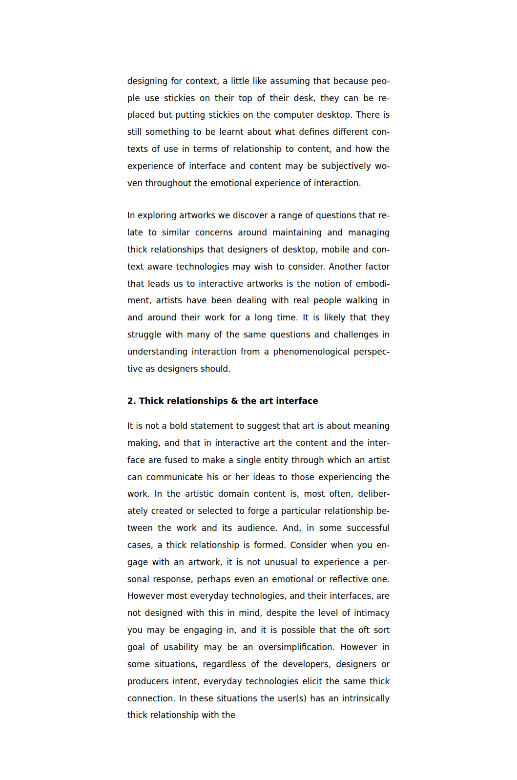designing for context, a little like assuming that because people use stickies on their top of their desk, they can be replaced but putting stickies on the computer desktop. There is still something to be learnt about what defines different contexts of use in terms of relationship to content, and how the experience of interface and content may be subjectively woven throughout the emotional experience of interaction.
In exploring artworks we discover a range of questions that relate to similar concerns around maintaining and managing thick relationships that designers of desktop, mobile and context aware technologies may wish to consider. Another factor that leads us to interactive artworks is the notion of embodiment, artists have been dealing with real people walking in and around their work for a long time. It is likely that they struggle with many of the same questions and challenges in understanding interaction from a phenomenological perspective as designers should.
2. Thick relationships & the art interface
It is not a bold statement to suggest that art is about meaning making, and that in interactive art the content and the interface are fused to make a single entity through which an artist can communicate his or her ideas to those experiencing the work. In the artistic domain content is, most often, deliberately created or selected to forge a particular relationship between the work and its audience. And, in some successful cases, a thick relationship is formed. Consider when you engage with an artwork, it is not unusual to experience a personal response, perhaps even an emotional or reflective one. However most everyday technologies, and their interfaces, are not designed with this in mind, despite the level of intimacy you may be engaging in, and it is possible that the oft sort goal of usability may be an oversimplification. However in some situations, regardless of the developers, designers or producers intent, everyday technologies elicit the same thick connection. In these situations the user(s) has an intrinsically thick relationship with the